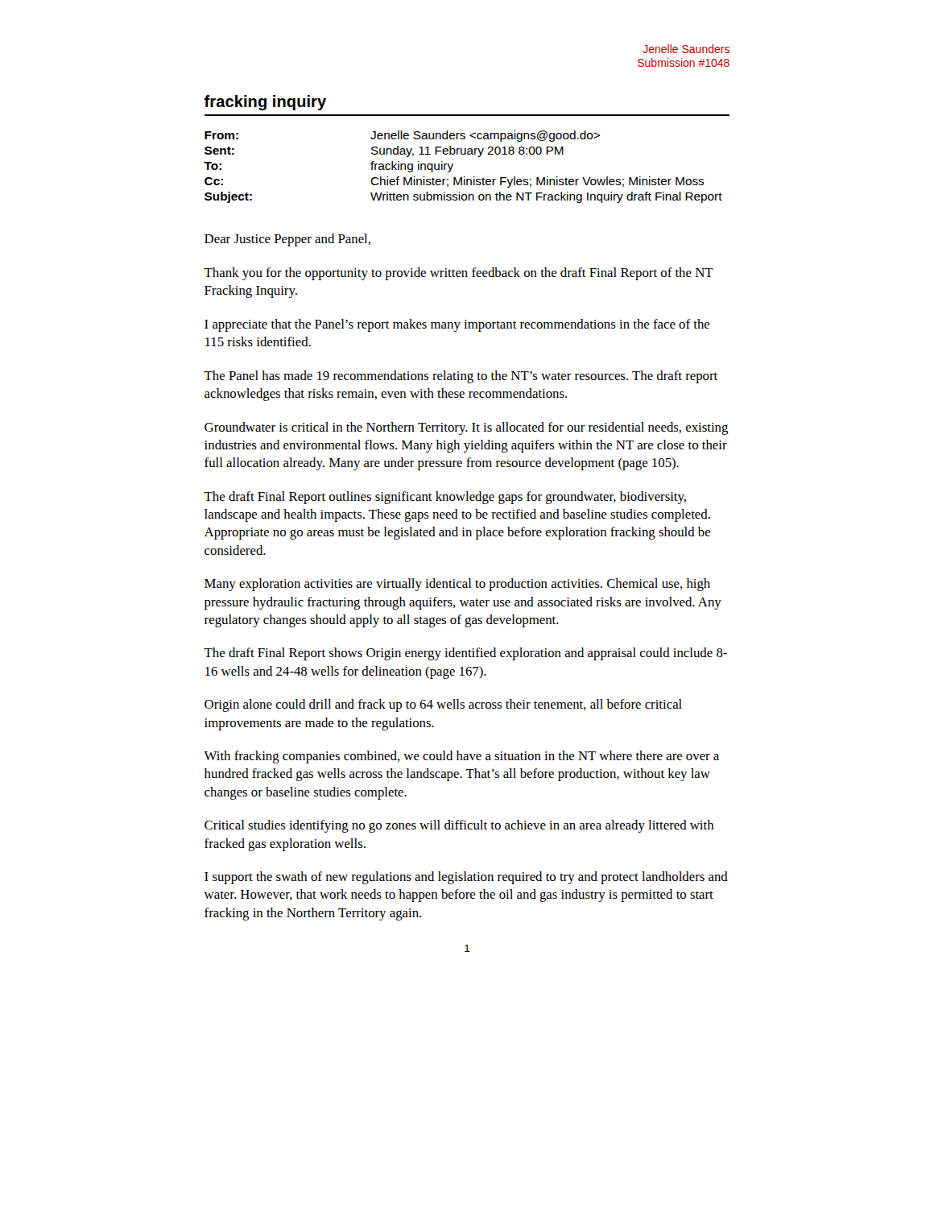Jenelle Saunders
Submission #1048
fracking inquiry
| From: | Jenelle Saunders <campaigns@good.do> |
| Sent: | Sunday, 11 February 2018 8:00 PM |
| To: | fracking inquiry |
| Cc: | Chief Minister; Minister Fyles; Minister Vowles; Minister Moss |
| Subject: | Written submission on the NT Fracking Inquiry draft Final Report |
Dear Justice Pepper and Panel,
Thank you for the opportunity to provide written feedback on the draft Final Report of the NT Fracking Inquiry.
I appreciate that the Panel’s report makes many important recommendations in the face of the 115 risks identified.
The Panel has made 19 recommendations relating to the NT’s water resources. The draft report acknowledges that risks remain, even with these recommendations.
Groundwater is critical in the Northern Territory. It is allocated for our residential needs, existing industries and environmental flows. Many high yielding aquifers within the NT are close to their full allocation already. Many are under pressure from resource development (page 105).
The draft Final Report outlines significant knowledge gaps for groundwater, biodiversity, landscape and health impacts. These gaps need to be rectified and baseline studies completed. Appropriate no go areas must be legislated and in place before exploration fracking should be considered.
Many exploration activities are virtually identical to production activities. Chemical use, high pressure hydraulic fracturing through aquifers, water use and associated risks are involved. Any regulatory changes should apply to all stages of gas development.
The draft Final Report shows Origin energy identified exploration and appraisal could include 8-16 wells and 24-48 wells for delineation (page 167).
Origin alone could drill and frack up to 64 wells across their tenement, all before critical improvements are made to the regulations.
With fracking companies combined, we could have a situation in the NT where there are over a hundred fracked gas wells across the landscape. That’s all before production, without key law changes or baseline studies complete.
Critical studies identifying no go zones will difficult to achieve in an area already littered with fracked gas exploration wells.
I support the swath of new regulations and legislation required to try and protect landholders and water. However, that work needs to happen before the oil and gas industry is permitted to start fracking in the Northern Territory again.
1